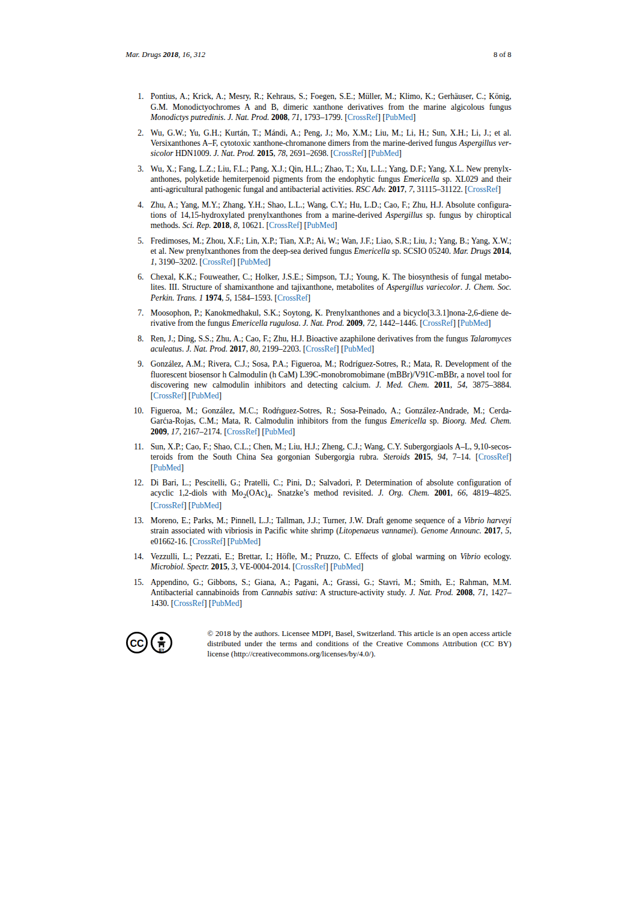Mar. Drugs 2018, 16, 312
8 of 8
Pontius, A.; Krick, A.; Mesry, R.; Kehraus, S.; Foegen, S.E.; Müller, M.; Klimo, K.; Gerhäuser, C.; König, G.M. Monodictyochromes A and B, dimeric xanthone derivatives from the marine algicolous fungus Monodictys putredinis. J. Nat. Prod. 2008, 71, 1793–1799. [CrossRef] [PubMed]
Wu, G.W.; Yu, G.H.; Kurtán, T.; Mándi, A.; Peng, J.; Mo, X.M.; Liu, M.; Li, H.; Sun, X.H.; Li, J.; et al. Versixanthones A–F, cytotoxic xanthone-chromanone dimers from the marine-derived fungus Aspergillus versicolor HDN1009. J. Nat. Prod. 2015, 78, 2691–2698. [CrossRef] [PubMed]
Wu, X.; Fang, L.Z.; Liu, F.L.; Pang, X.J.; Qin, H.L.; Zhao, T.; Xu, L.L.; Yang, D.F.; Yang, X.L. New prenylxanthones, polyketide hemiterpenoid pigments from the endophytic fungus Emericella sp. XL029 and their anti-agricultural pathogenic fungal and antibacterial activities. RSC Adv. 2017, 7, 31115–31122. [CrossRef]
Zhu, A.; Yang, M.Y.; Zhang, Y.H.; Shao, L.L.; Wang, C.Y.; Hu, L.D.; Cao, F.; Zhu, H.J. Absolute configurations of 14,15-hydroxylated prenylxanthones from a marine-derived Aspergillus sp. fungus by chiroptical methods. Sci. Rep. 2018, 8, 10621. [CrossRef] [PubMed]
Fredimoses, M.; Zhou, X.F.; Lin, X.P.; Tian, X.P.; Ai, W.; Wan, J.F.; Liao, S.R.; Liu, J.; Yang, B.; Yang, X.W.; et al. New prenylxanthones from the deep-sea derived fungus Emericella sp. SCSIO 05240. Mar. Drugs 2014, 1, 3190–3202. [CrossRef] [PubMed]
Chexal, K.K.; Fouweather, C.; Holker, J.S.E.; Simpson, T.J.; Young, K. The biosynthesis of fungal metabolites. III. Structure of shamixanthone and tajixanthone, metabolites of Aspergillus variecolor. J. Chem. Soc. Perkin. Trans. 1 1974, 5, 1584–1593. [CrossRef]
Moosophon, P.; Kanokmedhakul, S.K.; Soytong, K. Prenylxanthones and a bicyclo[3.3.1]nona-2,6-diene derivative from the fungus Emericella rugulosa. J. Nat. Prod. 2009, 72, 1442–1446. [CrossRef] [PubMed]
Ren, J.; Ding, S.S.; Zhu, A.; Cao, F.; Zhu, H.J. Bioactive azaphilone derivatives from the fungus Talaromyces aculeatus. J. Nat. Prod. 2017, 80, 2199–2203. [CrossRef] [PubMed]
González, A.M.; Rivera, C.J.; Sosa, P.A.; Figueroa, M.; Rodríguez-Sotres, R.; Mata, R. Development of the fluorescent biosensor h Calmodulin (h CaM) L39C-monobromobimane (mBBr)/V91C-mBBr, a novel tool for discovering new calmodulin inhibitors and detecting calcium. J. Med. Chem. 2011, 54, 3875–3884. [CrossRef] [PubMed]
Figueroa, M.; González, M.C.; Rodŕıguez-Sotres, R.; Sosa-Peinado, A.; González-Andrade, M.; Cerda-Garćıa-Rojas, C.M.; Mata, R. Calmodulin inhibitors from the fungus Emericella sp. Bioorg. Med. Chem. 2009, 17, 2167–2174. [CrossRef] [PubMed]
Sun, X.P.; Cao, F.; Shao, C.L.; Chen, M.; Liu, H.J.; Zheng, C.J.; Wang, C.Y. Subergorgiaols A–L, 9,10-secosteroids from the South China Sea gorgonian Subergorgia rubra. Steroids 2015, 94, 7–14. [CrossRef] [PubMed]
Di Bari, L.; Pescitelli, G.; Pratelli, C.; Pini, D.; Salvadori, P. Determination of absolute configuration of acyclic 1,2-diols with Mo2(OAc)4. Snatzke’s method revisited. J. Org. Chem. 2001, 66, 4819–4825. [CrossRef] [PubMed]
Moreno, E.; Parks, M.; Pinnell, L.J.; Tallman, J.J.; Turner, J.W. Draft genome sequence of a Vibrio harveyi strain associated with vibriosis in Pacific white shrimp (Litopenaeus vannamei). Genome Announc. 2017, 5, e01662-16. [CrossRef] [PubMed]
Vezzulli, L.; Pezzati, E.; Brettar, I.; Höfle, M.; Pruzzo, C. Effects of global warming on Vibrio ecology. Microbiol. Spectr. 2015, 3, VE-0004-2014. [CrossRef] [PubMed]
Appendino, G.; Gibbons, S.; Giana, A.; Pagani, A.; Grassi, G.; Stavri, M.; Smith, E.; Rahman, M.M. Antibacterial cannabinoids from Cannabis sativa: A structure-activity study. J. Nat. Prod. 2008, 71, 1427–1430. [CrossRef] [PubMed]
CC BY
© 2018 by the authors. Licensee MDPI, Basel, Switzerland. This article is an open access article distributed under the terms and conditions of the Creative Commons Attribution (CC BY) license (http://creativecommons.org/licenses/by/4.0/).